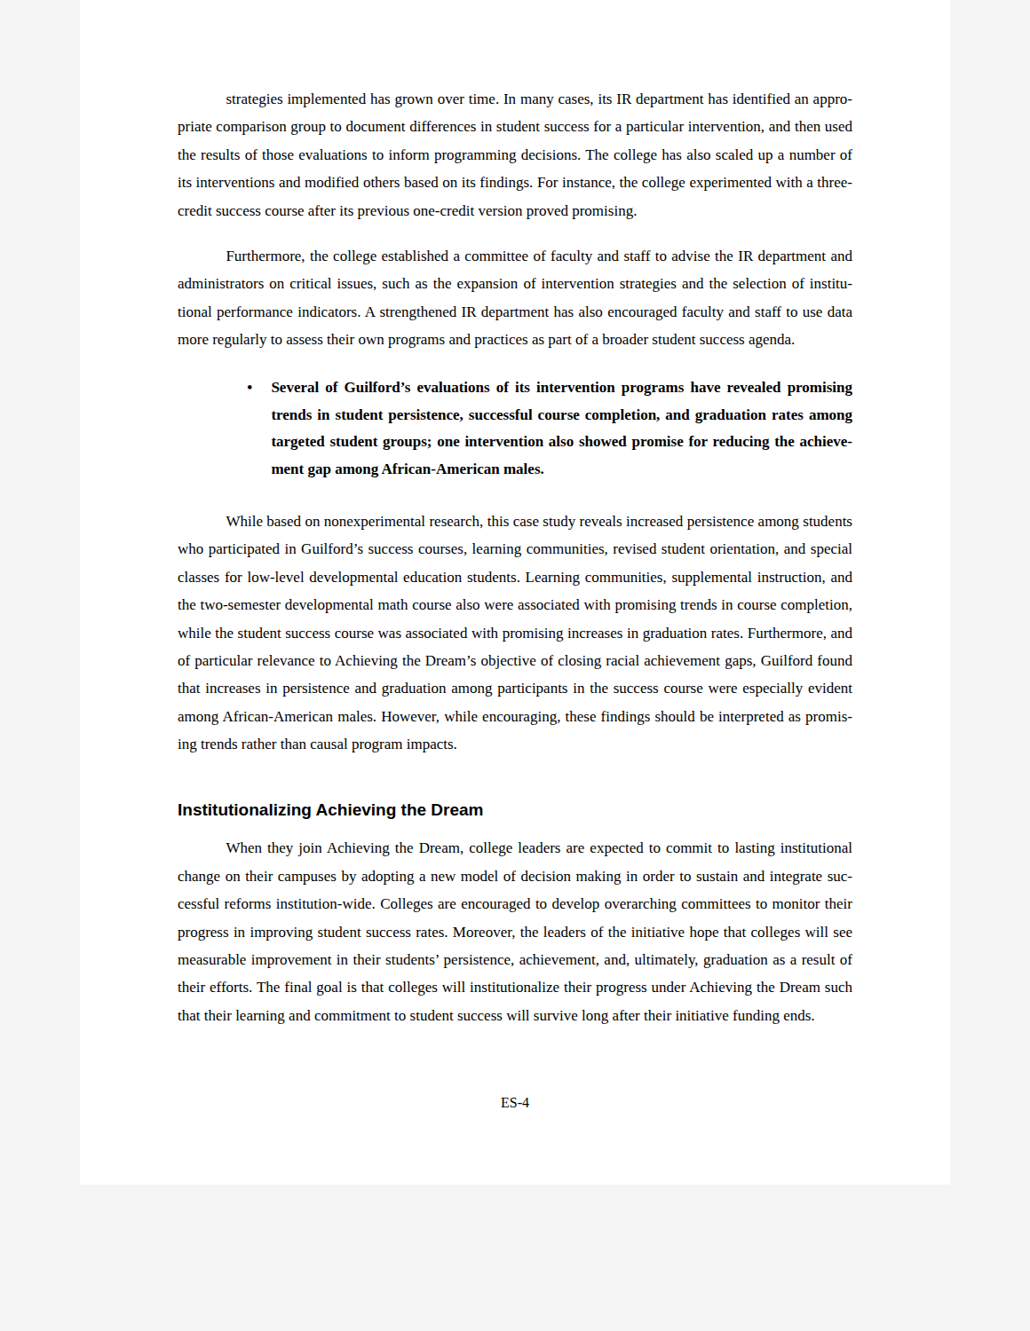strategies implemented has grown over time. In many cases, its IR department has identified an appropriate comparison group to document differences in student success for a particular intervention, and then used the results of those evaluations to inform programming decisions. The college has also scaled up a number of its interventions and modified others based on its findings. For instance, the college experimented with a three-credit success course after its previous one-credit version proved promising.
Furthermore, the college established a committee of faculty and staff to advise the IR department and administrators on critical issues, such as the expansion of intervention strategies and the selection of institutional performance indicators. A strengthened IR department has also encouraged faculty and staff to use data more regularly to assess their own programs and practices as part of a broader student success agenda.
Several of Guilford’s evaluations of its intervention programs have revealed promising trends in student persistence, successful course completion, and graduation rates among targeted student groups; one intervention also showed promise for reducing the achievement gap among African-American males.
While based on nonexperimental research, this case study reveals increased persistence among students who participated in Guilford’s success courses, learning communities, revised student orientation, and special classes for low-level developmental education students. Learning communities, supplemental instruction, and the two-semester developmental math course also were associated with promising trends in course completion, while the student success course was associated with promising increases in graduation rates. Furthermore, and of particular relevance to Achieving the Dream’s objective of closing racial achievement gaps, Guilford found that increases in persistence and graduation among participants in the success course were especially evident among African-American males. However, while encouraging, these findings should be interpreted as promising trends rather than causal program impacts.
Institutionalizing Achieving the Dream
When they join Achieving the Dream, college leaders are expected to commit to lasting institutional change on their campuses by adopting a new model of decision making in order to sustain and integrate successful reforms institution-wide. Colleges are encouraged to develop overarching committees to monitor their progress in improving student success rates. Moreover, the leaders of the initiative hope that colleges will see measurable improvement in their students’ persistence, achievement, and, ultimately, graduation as a result of their efforts. The final goal is that colleges will institutionalize their progress under Achieving the Dream such that their learning and commitment to student success will survive long after their initiative funding ends.
ES-4